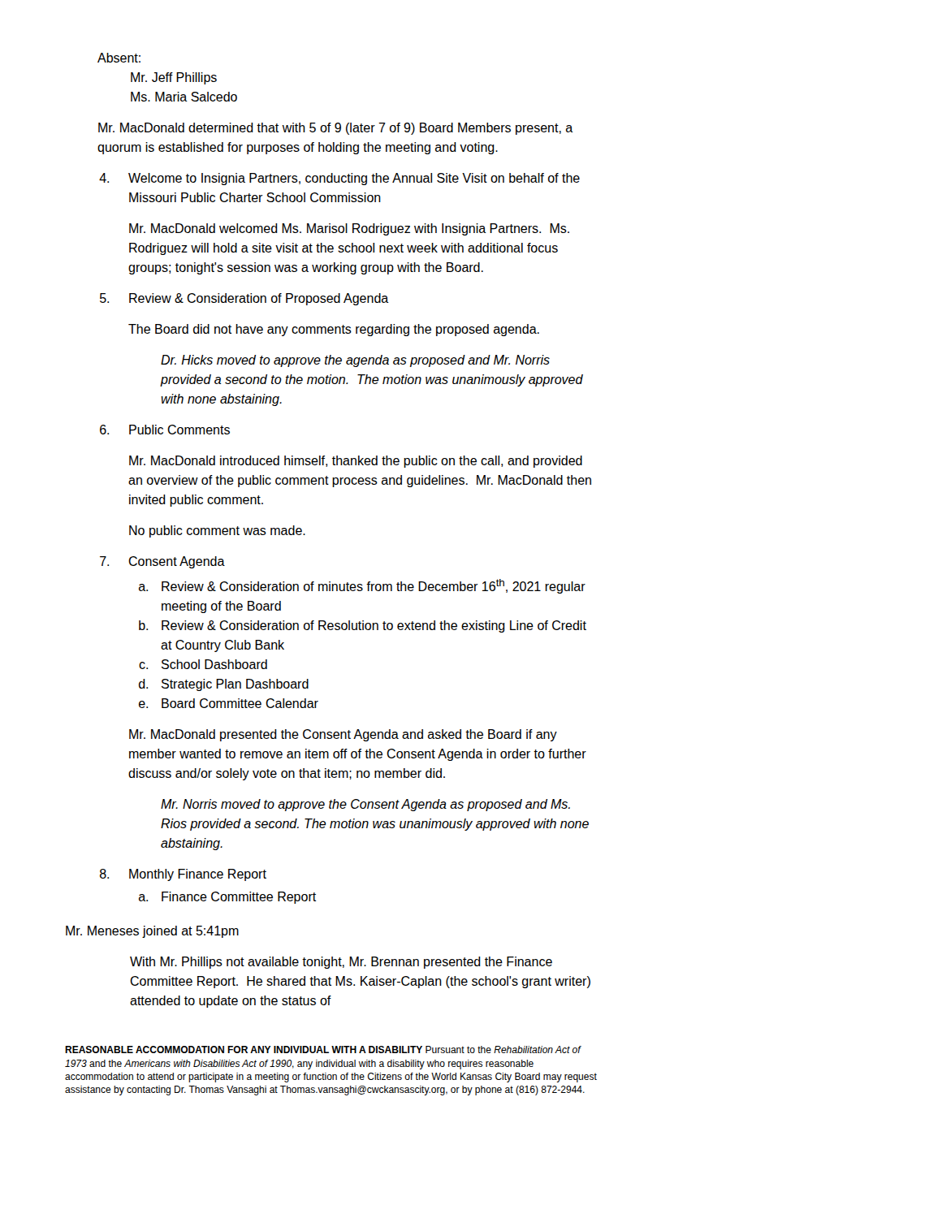Absent:
Mr. Jeff Phillips
Ms. Maria Salcedo
Mr. MacDonald determined that with 5 of 9 (later 7 of 9) Board Members present, a quorum is established for purposes of holding the meeting and voting.
Welcome to Insignia Partners, conducting the Annual Site Visit on behalf of the Missouri Public Charter School Commission
Mr. MacDonald welcomed Ms. Marisol Rodriguez with Insignia Partners. Ms. Rodriguez will hold a site visit at the school next week with additional focus groups; tonight's session was a working group with the Board.
Review & Consideration of Proposed Agenda
The Board did not have any comments regarding the proposed agenda.
Dr. Hicks moved to approve the agenda as proposed and Mr. Norris provided a second to the motion. The motion was unanimously approved with none abstaining.
Public Comments
Mr. MacDonald introduced himself, thanked the public on the call, and provided an overview of the public comment process and guidelines. Mr. MacDonald then invited public comment.
No public comment was made.
Consent Agenda
Review & Consideration of minutes from the December 16th, 2021 regular meeting of the Board
Review & Consideration of Resolution to extend the existing Line of Credit at Country Club Bank
School Dashboard
Strategic Plan Dashboard
Board Committee Calendar
Mr. MacDonald presented the Consent Agenda and asked the Board if any member wanted to remove an item off of the Consent Agenda in order to further discuss and/or solely vote on that item; no member did.
Mr. Norris moved to approve the Consent Agenda as proposed and Ms. Rios provided a second. The motion was unanimously approved with none abstaining.
Monthly Finance Report
Finance Committee Report
Mr. Meneses joined at 5:41pm
With Mr. Phillips not available tonight, Mr. Brennan presented the Finance Committee Report. He shared that Ms. Kaiser-Caplan (the school's grant writer) attended to update on the status of
REASONABLE ACCOMMODATION FOR ANY INDIVIDUAL WITH A DISABILITY Pursuant to the Rehabilitation Act of 1973 and the Americans with Disabilities Act of 1990, any individual with a disability who requires reasonable accommodation to attend or participate in a meeting or function of the Citizens of the World Kansas City Board may request assistance by contacting Dr. Thomas Vansaghi at Thomas.vansaghi@cwckansascity.org, or by phone at (816) 872-2944.